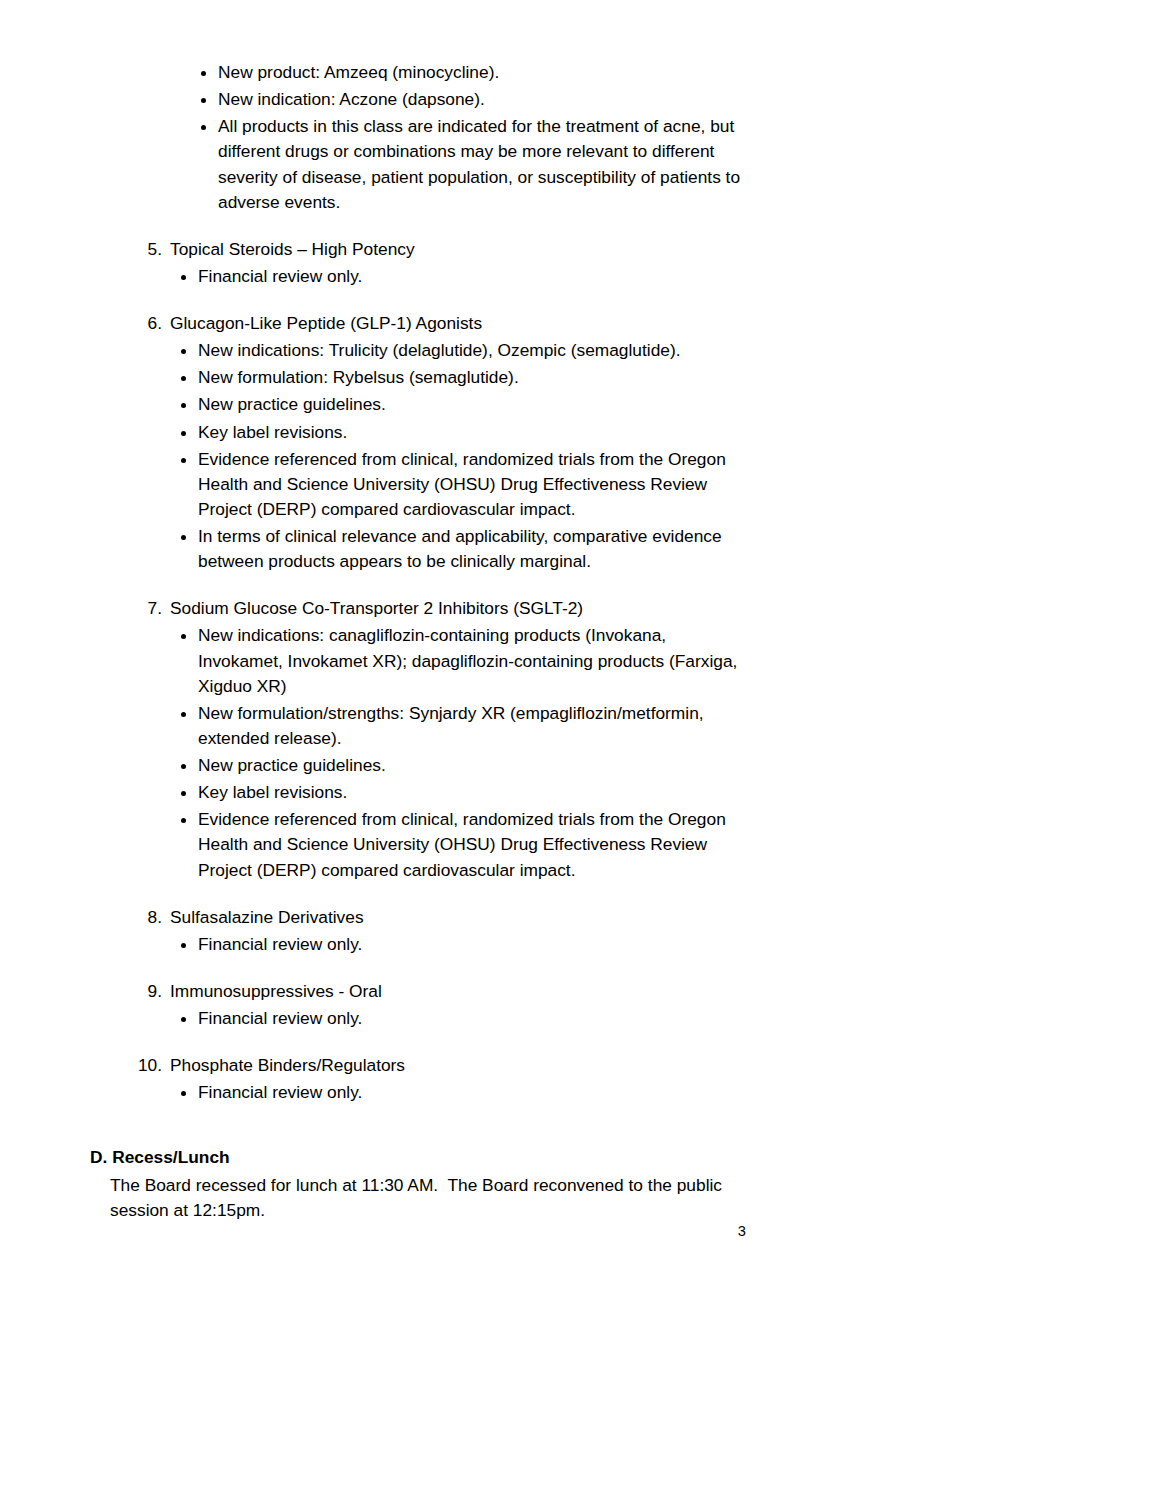New product: Amzeeq (minocycline).
New indication: Aczone (dapsone).
All products in this class are indicated for the treatment of acne, but different drugs or combinations may be more relevant to different severity of disease, patient population, or susceptibility of patients to adverse events.
Topical Steroids – High Potency
Financial review only.
Glucagon-Like Peptide (GLP-1) Agonists
New indications: Trulicity (delaglutide), Ozempic (semaglutide).
New formulation: Rybelsus (semaglutide).
New practice guidelines.
Key label revisions.
Evidence referenced from clinical, randomized trials from the Oregon Health and Science University (OHSU) Drug Effectiveness Review Project (DERP) compared cardiovascular impact.
In terms of clinical relevance and applicability, comparative evidence between products appears to be clinically marginal.
Sodium Glucose Co-Transporter 2 Inhibitors (SGLT-2)
New indications: canagliflozin-containing products (Invokana, Invokamet, Invokamet XR); dapagliflozin-containing products (Farxiga, Xigduo XR)
New formulation/strengths: Synjardy XR (empagliflozin/metformin, extended release).
New practice guidelines.
Key label revisions.
Evidence referenced from clinical, randomized trials from the Oregon Health and Science University (OHSU) Drug Effectiveness Review Project (DERP) compared cardiovascular impact.
Sulfasalazine Derivatives
Financial review only.
Immunosuppressives - Oral
Financial review only.
Phosphate Binders/Regulators
Financial review only.
D. Recess/Lunch
The Board recessed for lunch at 11:30 AM. The Board reconvened to the public session at 12:15pm.
3